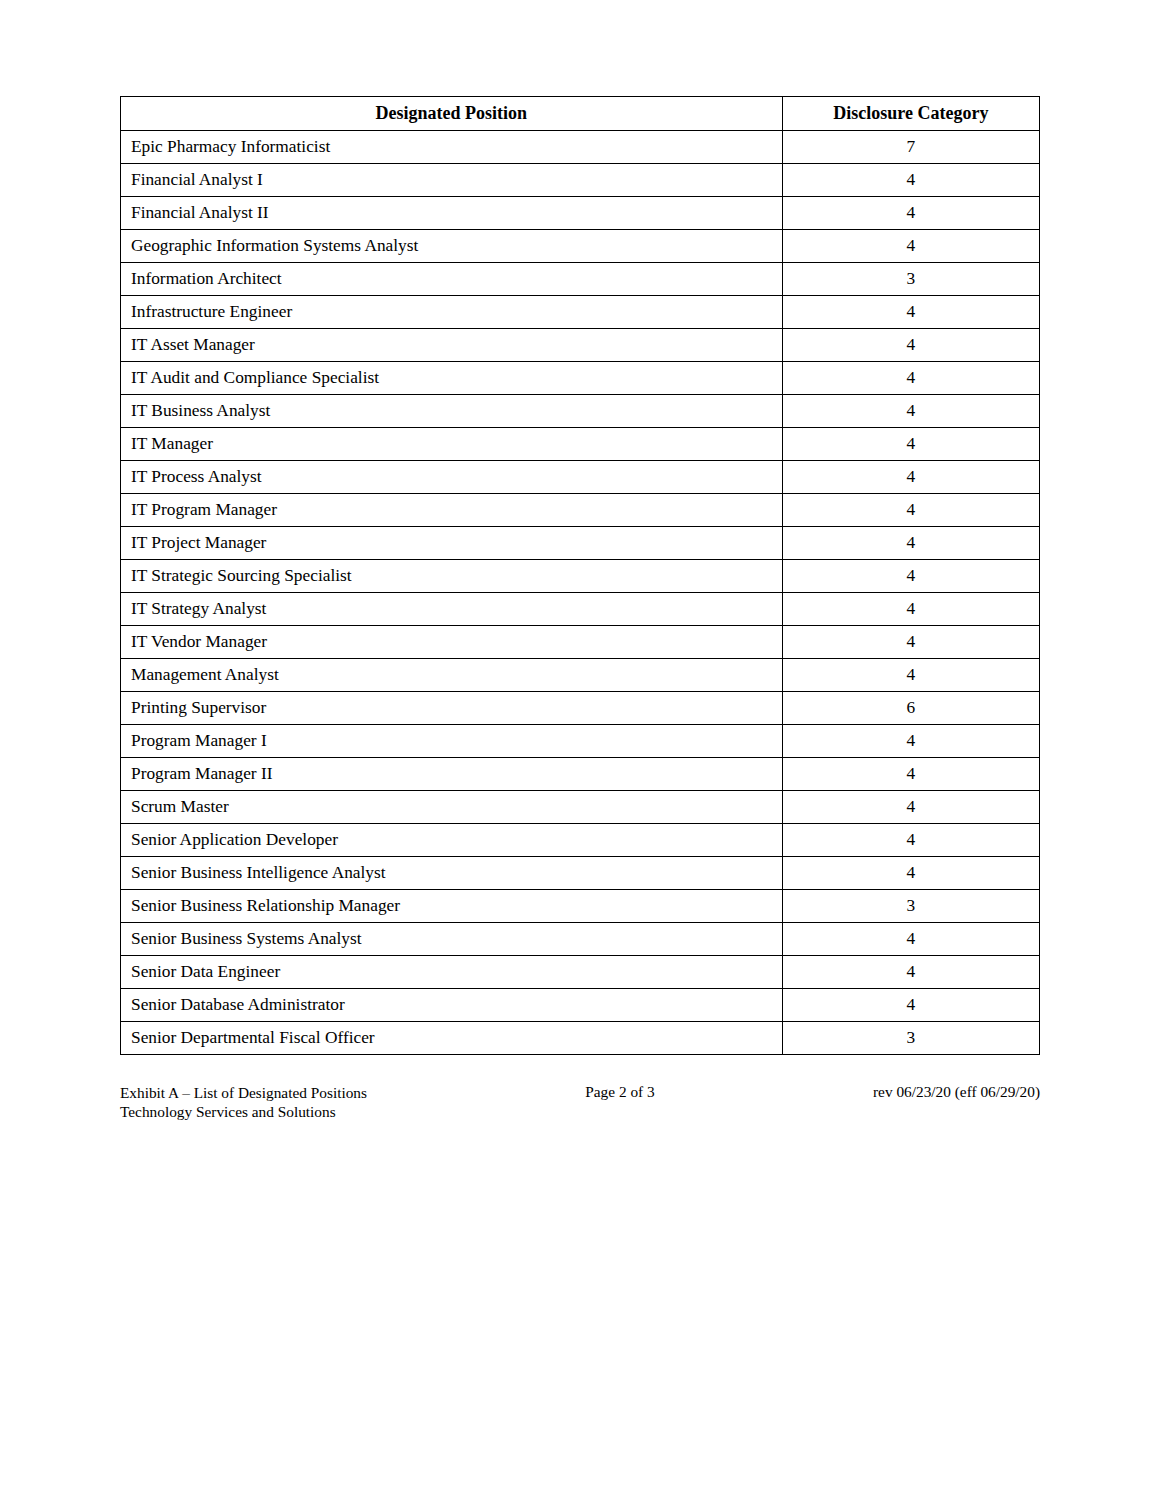| Designated Position | Disclosure Category |
| --- | --- |
| Epic Pharmacy Informaticist | 7 |
| Financial Analyst I | 4 |
| Financial Analyst II | 4 |
| Geographic Information Systems Analyst | 4 |
| Information Architect | 3 |
| Infrastructure Engineer | 4 |
| IT Asset Manager | 4 |
| IT Audit and Compliance Specialist | 4 |
| IT Business Analyst | 4 |
| IT Manager | 4 |
| IT Process Analyst | 4 |
| IT Program Manager | 4 |
| IT Project Manager | 4 |
| IT Strategic Sourcing Specialist | 4 |
| IT Strategy Analyst | 4 |
| IT Vendor Manager | 4 |
| Management Analyst | 4 |
| Printing Supervisor | 6 |
| Program Manager I | 4 |
| Program Manager II | 4 |
| Scrum Master | 4 |
| Senior Application Developer | 4 |
| Senior Business Intelligence Analyst | 4 |
| Senior Business Relationship Manager | 3 |
| Senior Business Systems Analyst | 4 |
| Senior Data Engineer | 4 |
| Senior Database Administrator | 4 |
| Senior Departmental Fiscal Officer | 3 |
Exhibit A – List of Designated Positions
Technology Services and Solutions
Page 2 of 3
rev 06/23/20 (eff 06/29/20)